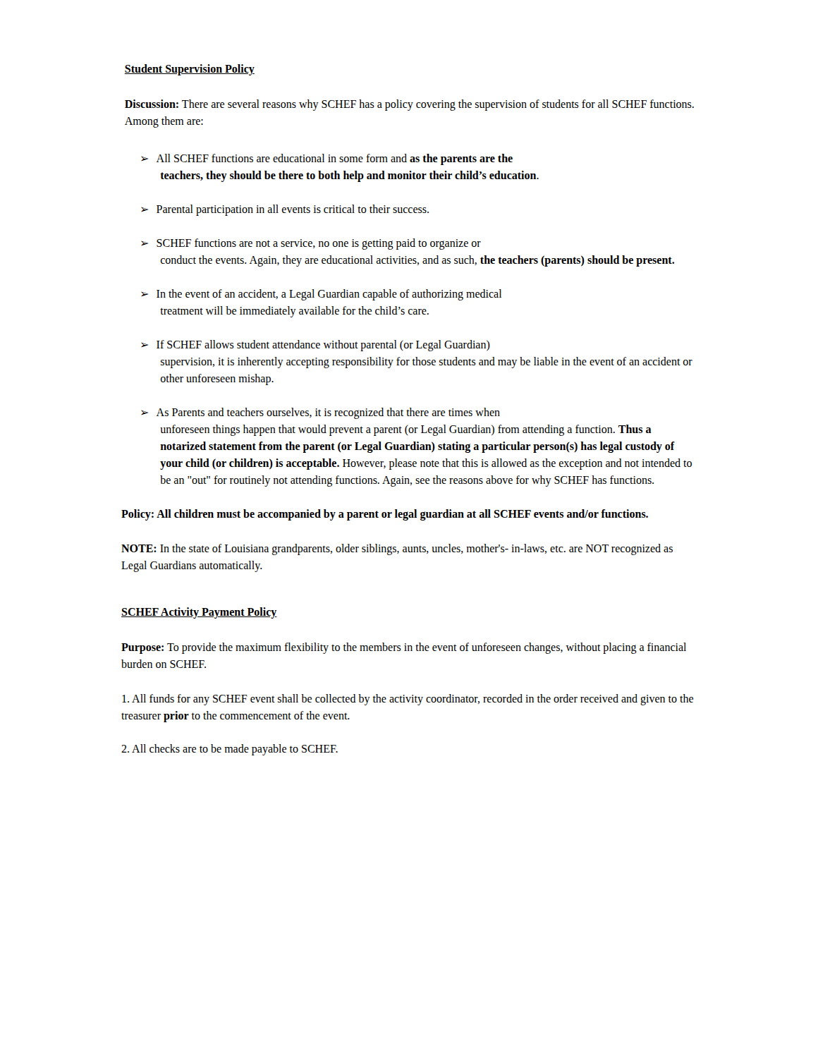Student Supervision Policy
Discussion: There are several reasons why SCHEF has a policy covering the supervision of students for all SCHEF functions. Among them are:
All SCHEF functions are educational in some form and as the parents are the teachers, they should be there to both help and monitor their child’s education.
Parental participation in all events is critical to their success.
SCHEF functions are not a service, no one is getting paid to organize or conduct the events. Again, they are educational activities, and as such, the teachers (parents) should be present.
In the event of an accident, a Legal Guardian capable of authorizing medical treatment will be immediately available for the child’s care.
If SCHEF allows student attendance without parental (or Legal Guardian) supervision, it is inherently accepting responsibility for those students and may be liable in the event of an accident or other unforeseen mishap.
As Parents and teachers ourselves, it is recognized that there are times when unforeseen things happen that would prevent a parent (or Legal Guardian) from attending a function. Thus a notarized statement from the parent (or Legal Guardian) stating a particular person(s) has legal custody of your child (or children) is acceptable. However, please note that this is allowed as the exception and not intended to be an "out" for routinely not attending functions. Again, see the reasons above for why SCHEF has functions.
Policy: All children must be accompanied by a parent or legal guardian at all SCHEF events and/or functions.
NOTE: In the state of Louisiana grandparents, older siblings, aunts, uncles, mother's- in-laws, etc. are NOT recognized as Legal Guardians automatically.
SCHEF Activity Payment Policy
Purpose: To provide the maximum flexibility to the members in the event of unforeseen changes, without placing a financial burden on SCHEF.
1. All funds for any SCHEF event shall be collected by the activity coordinator, recorded in the order received and given to the treasurer prior to the commencement of the event.
2. All checks are to be made payable to SCHEF.